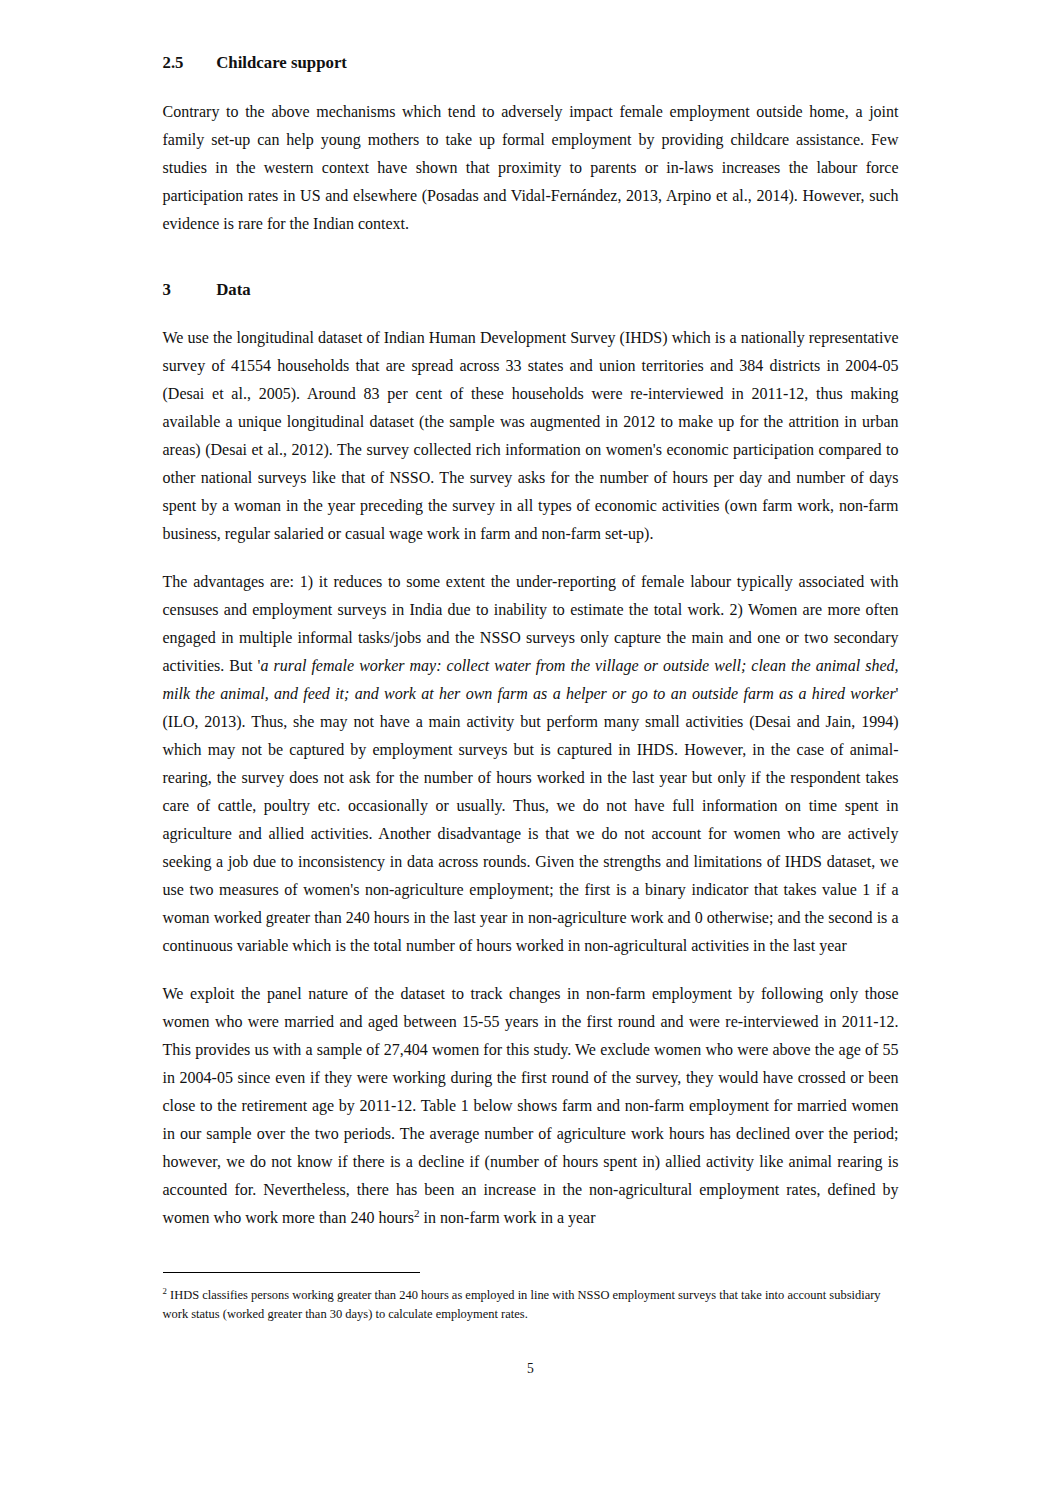2.5 Childcare support
Contrary to the above mechanisms which tend to adversely impact female employment outside home, a joint family set-up can help young mothers to take up formal employment by providing childcare assistance. Few studies in the western context have shown that proximity to parents or in-laws increases the labour force participation rates in US and elsewhere (Posadas and Vidal-Fernández, 2013, Arpino et al., 2014). However, such evidence is rare for the Indian context.
3 Data
We use the longitudinal dataset of Indian Human Development Survey (IHDS) which is a nationally representative survey of 41554 households that are spread across 33 states and union territories and 384 districts in 2004-05 (Desai et al., 2005). Around 83 per cent of these households were re-interviewed in 2011-12, thus making available a unique longitudinal dataset (the sample was augmented in 2012 to make up for the attrition in urban areas) (Desai et al., 2012). The survey collected rich information on women's economic participation compared to other national surveys like that of NSSO. The survey asks for the number of hours per day and number of days spent by a woman in the year preceding the survey in all types of economic activities (own farm work, non-farm business, regular salaried or casual wage work in farm and non-farm set-up).
The advantages are: 1) it reduces to some extent the under-reporting of female labour typically associated with censuses and employment surveys in India due to inability to estimate the total work. 2) Women are more often engaged in multiple informal tasks/jobs and the NSSO surveys only capture the main and one or two secondary activities. But 'a rural female worker may: collect water from the village or outside well; clean the animal shed, milk the animal, and feed it; and work at her own farm as a helper or go to an outside farm as a hired worker' (ILO, 2013). Thus, she may not have a main activity but perform many small activities (Desai and Jain, 1994) which may not be captured by employment surveys but is captured in IHDS. However, in the case of animal-rearing, the survey does not ask for the number of hours worked in the last year but only if the respondent takes care of cattle, poultry etc. occasionally or usually. Thus, we do not have full information on time spent in agriculture and allied activities. Another disadvantage is that we do not account for women who are actively seeking a job due to inconsistency in data across rounds. Given the strengths and limitations of IHDS dataset, we use two measures of women's non-agriculture employment; the first is a binary indicator that takes value 1 if a woman worked greater than 240 hours in the last year in non-agriculture work and 0 otherwise; and the second is a continuous variable which is the total number of hours worked in non-agricultural activities in the last year
We exploit the panel nature of the dataset to track changes in non-farm employment by following only those women who were married and aged between 15-55 years in the first round and were re-interviewed in 2011-12. This provides us with a sample of 27,404 women for this study. We exclude women who were above the age of 55 in 2004-05 since even if they were working during the first round of the survey, they would have crossed or been close to the retirement age by 2011-12. Table 1 below shows farm and non-farm employment for married women in our sample over the two periods. The average number of agriculture work hours has declined over the period; however, we do not know if there is a decline if (number of hours spent in) allied activity like animal rearing is accounted for. Nevertheless, there has been an increase in the non-agricultural employment rates, defined by women who work more than 240 hours2 in non-farm work in a year
2 IHDS classifies persons working greater than 240 hours as employed in line with NSSO employment surveys that take into account subsidiary work status (worked greater than 30 days) to calculate employment rates.
5